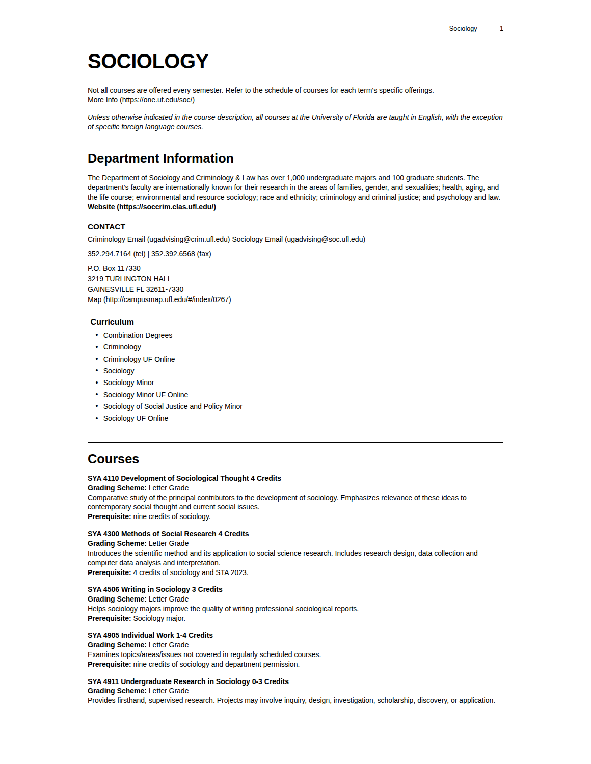Sociology 1
SOCIOLOGY
Not all courses are offered every semester. Refer to the schedule of courses for each term's specific offerings.
More Info (https://one.uf.edu/soc/)
Unless otherwise indicated in the course description, all courses at the University of Florida are taught in English, with the exception of specific foreign language courses.
Department Information
The Department of Sociology and Criminology & Law has over 1,000 undergraduate majors and 100 graduate students. The department's faculty are internationally known for their research in the areas of families, gender, and sexualities; health, aging, and the life course; environmental and resource sociology; race and ethnicity; criminology and criminal justice; and psychology and law.
Website (https://soccrim.clas.ufl.edu/)
CONTACT
Criminology Email (ugadvising@crim.ufl.edu) Sociology Email (ugadvising@soc.ufl.edu)
352.294.7164 (tel) | 352.392.6568 (fax)
P.O. Box 117330
3219 TURLINGTON HALL
GAINESVILLE FL 32611-7330
Map (http://campusmap.ufl.edu/#/index/0267)
Curriculum
Combination Degrees
Criminology
Criminology UF Online
Sociology
Sociology Minor
Sociology Minor UF Online
Sociology of Social Justice and Policy Minor
Sociology UF Online
Courses
SYA 4110 Development of Sociological Thought 4 Credits
Grading Scheme: Letter Grade
Comparative study of the principal contributors to the development of sociology. Emphasizes relevance of these ideas to contemporary social thought and current social issues.
Prerequisite: nine credits of sociology.
SYA 4300 Methods of Social Research 4 Credits
Grading Scheme: Letter Grade
Introduces the scientific method and its application to social science research. Includes research design, data collection and computer data analysis and interpretation.
Prerequisite: 4 credits of sociology and STA 2023.
SYA 4506 Writing in Sociology 3 Credits
Grading Scheme: Letter Grade
Helps sociology majors improve the quality of writing professional sociological reports.
Prerequisite: Sociology major.
SYA 4905 Individual Work 1-4 Credits
Grading Scheme: Letter Grade
Examines topics/areas/issues not covered in regularly scheduled courses.
Prerequisite: nine credits of sociology and department permission.
SYA 4911 Undergraduate Research in Sociology 0-3 Credits
Grading Scheme: Letter Grade
Provides firsthand, supervised research. Projects may involve inquiry, design, investigation, scholarship, discovery, or application.